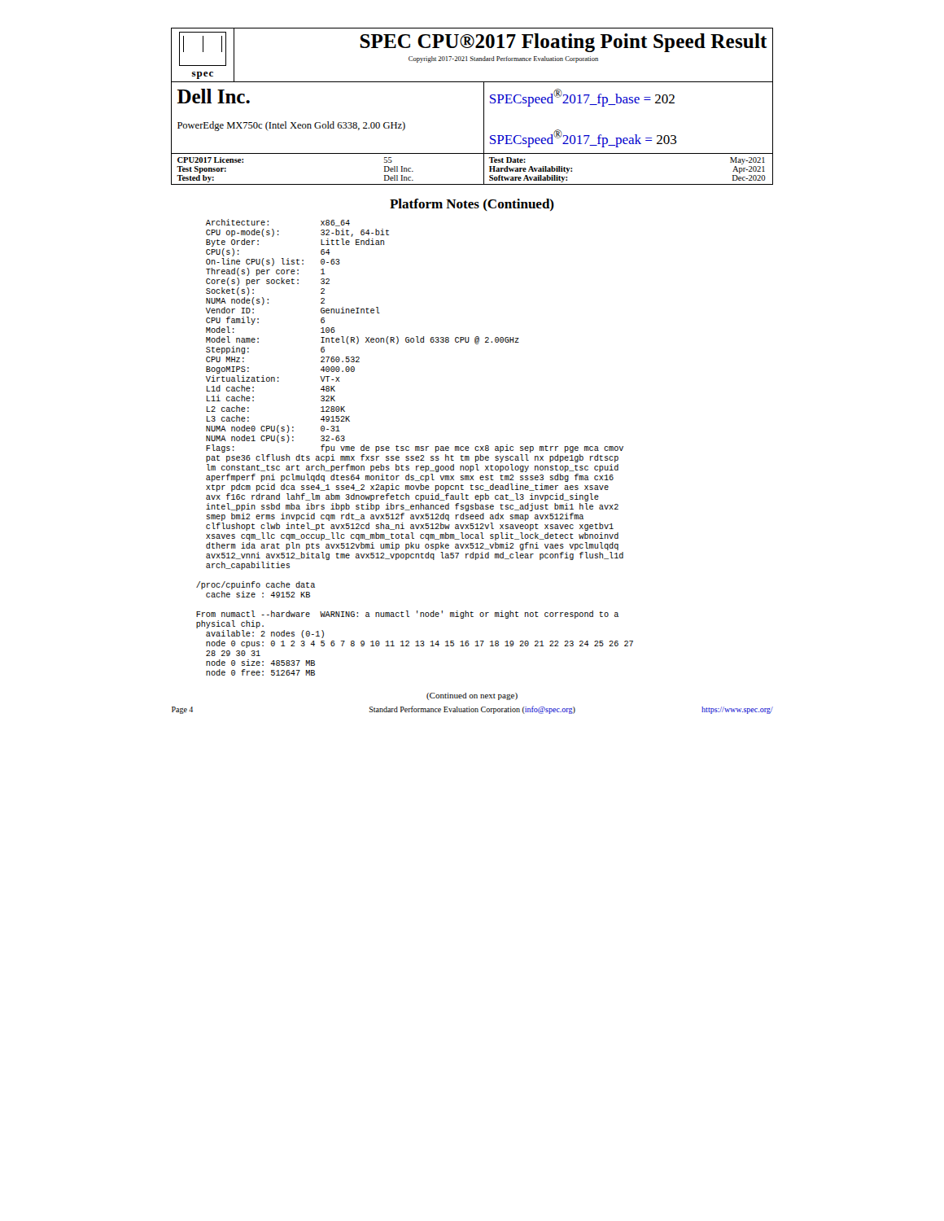spec
SPEC CPU®2017 Floating Point Speed Result
Copyright 2017-2021 Standard Performance Evaluation Corporation
Dell Inc.
PowerEdge MX750c (Intel Xeon Gold 6338, 2.00 GHz)
SPECspeed®2017_fp_base = 202
SPECspeed®2017_fp_peak = 203
| CPU2017 License: | 55 |
| Test Sponsor: | Dell Inc. |
| Tested by: | Dell Inc. |
| Test Date: | May-2021 |
| Hardware Availability: | Apr-2021 |
| Software Availability: | Dec-2020 |
Platform Notes (Continued)
    Architecture:          x86_64
    CPU op-mode(s):        32-bit, 64-bit
    Byte Order:            Little Endian
    CPU(s):                64
    On-line CPU(s) list:   0-63
    Thread(s) per core:    1
    Core(s) per socket:    32
    Socket(s):             2
    NUMA node(s):          2
    Vendor ID:             GenuineIntel
    CPU family:            6
    Model:                 106
    Model name:            Intel(R) Xeon(R) Gold 6338 CPU @ 2.00GHz
    Stepping:              6
    CPU MHz:               2760.532
    BogoMIPS:              4000.00
    Virtualization:        VT-x
    L1d cache:             48K
    L1i cache:             32K
    L2 cache:              1280K
    L3 cache:              49152K
    NUMA node0 CPU(s):     0-31
    NUMA node1 CPU(s):     32-63
    Flags:                 fpu vme de pse tsc msr pae mce cx8 apic sep mtrr pge mca cmov
    pat pse36 clflush dts acpi mmx fxsr sse sse2 ss ht tm pbe syscall nx pdpe1gb rdtscp
    lm constant_tsc art arch_perfmon pebs bts rep_good nopl xtopology nonstop_tsc cpuid
    aperfmperf pni pclmulqdq dtes64 monitor ds_cpl vmx smx est tm2 ssse3 sdbg fma cx16
    xtpr pdcm pcid dca sse4_1 sse4_2 x2apic movbe popcnt tsc_deadline_timer aes xsave
    avx f16c rdrand lahf_lm abm 3dnowprefetch cpuid_fault epb cat_l3 invpcid_single
    intel_ppin ssbd mba ibrs ibpb stibp ibrs_enhanced fsgsbase tsc_adjust bmi1 hle avx2
    smep bmi2 erms invpcid cqm rdt_a avx512f avx512dq rdseed adx smap avx512ifma
    clflushopt clwb intel_pt avx512cd sha_ni avx512bw avx512vl xsaveopt xsavec xgetbv1
    xsaves cqm_llc cqm_occup_llc cqm_mbm_total cqm_mbm_local split_lock_detect wbnoinvd
    dtherm ida arat pln pts avx512vbmi umip pku ospke avx512_vbmi2 gfni vaes vpclmulqdq
    avx512_vnni avx512_bitalg tme avx512_vpopcntdq la57 rdpid md_clear pconfig flush_l1d
    arch_capabilities

  /proc/cpuinfo cache data
    cache size : 49152 KB

  From numactl --hardware  WARNING: a numactl 'node' might or might not correspond to a
  physical chip.
    available: 2 nodes (0-1)
    node 0 cpus: 0 1 2 3 4 5 6 7 8 9 10 11 12 13 14 15 16 17 18 19 20 21 22 23 24 25 26 27
    28 29 30 31
    node 0 size: 485837 MB
    node 0 free: 512647 MB
(Continued on next page)
Page 4
Standard Performance Evaluation Corporation (info@spec.org)
https://www.spec.org/